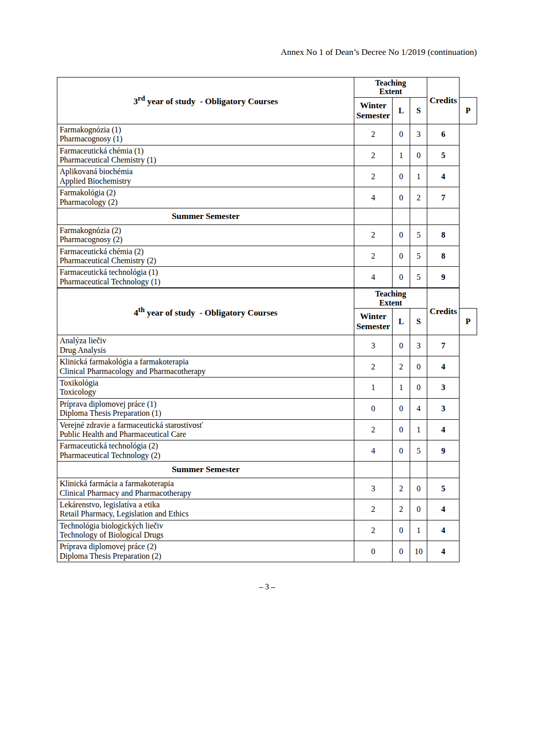Annex No 1 of Dean’s Decree No 1/2019 (continuation)
| 3 rd year of study - Obligatory Courses | Teaching Extent | Credits |
| Winter Semester | L | S | P |
| Farmakognózia (1) Pharmacognosy (1) | 2 | 0 | 3 | 6 |
| Farmaceutická chémia (1) Pharmaceutical Chemistry (1) | 2 | 1 | 0 | 5 |
| Aplikovaná biochémia Applied Biochemistry | 2 | 0 | 1 | 4 |
| Farmakológia (2) Pharmacology (2) | 4 | 0 | 2 | 7 |
| Summer Semester | | | | |
| Farmakognózia (2) Pharmacognosy (2) | 2 | 0 | 5 | 8 |
| Farmaceutická chémia (2) Pharmaceutical Chemistry (2) | 2 | 0 | 5 | 8 |
| Farmaceutická technológia (1) Pharmaceutical Technology (1) | 4 | 0 | 5 | 9 |
| 4 th year of study - Obligatory Courses | Teaching Extent | Credits |
| Winter Semester | L | S | P |
| Analýza liečiv Drug Analysis | 3 | 0 | 3 | 7 |
| Klinická farmakológia a farmakoterapia Clinical Pharmacology and Pharmacotherapy | 2 | 2 | 0 | 4 |
| Toxikológia Toxicology | 1 | 1 | 0 | 3 |
| Príprava diplomovej práce (1) Diploma Thesis Preparation (1) | 0 | 0 | 4 | 3 |
| Verejné zdravie a farmaceutická starostivosť Public Health and Pharmaceutical Care | 2 | 0 | 1 | 4 |
| Farmaceutická technológia (2) Pharmaceutical Technology (2) | 4 | 0 | 5 | 9 |
| Summer Semester | | | | |
| Klinická farmácia a farmakoterapia Clinical Pharmacy and Pharmacotherapy | 3 | 2 | 0 | 5 |
| Lekárenstvo, legislatíva a etika Retail Pharmacy, Legislation and Ethics | 2 | 2 | 0 | 4 |
| Technológia biologických liečiv Technology of Biological Drugs | 2 | 0 | 1 | 4 |
| Príprava diplomovej práce (2) Diploma Thesis Preparation (2) | 0 | 0 | 10 | 4 |
– 3 –